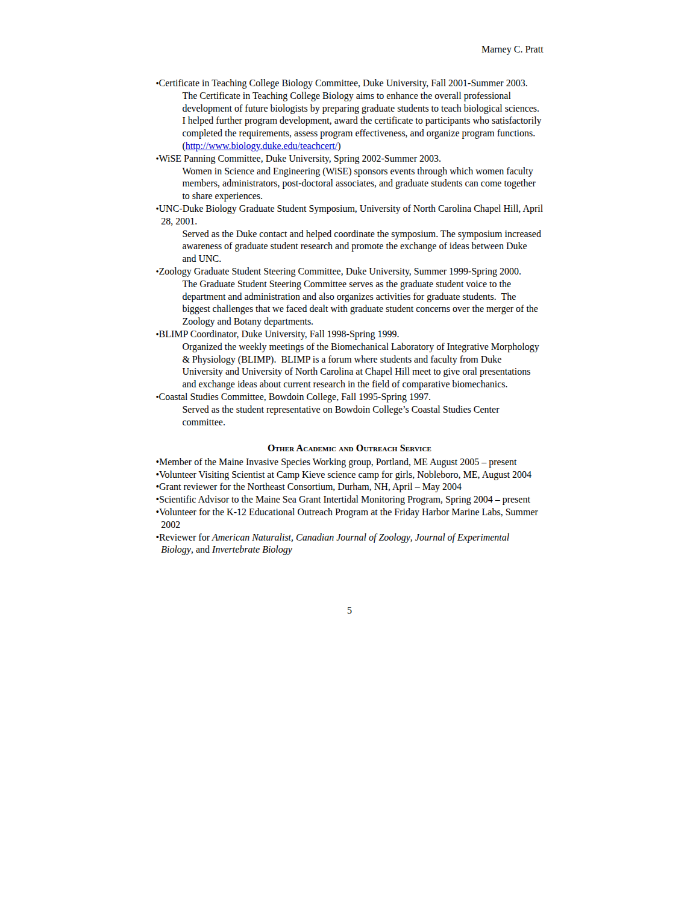Marney C. Pratt
•Certificate in Teaching College Biology Committee, Duke University, Fall 2001-Summer 2003. The Certificate in Teaching College Biology aims to enhance the overall professional development of future biologists by preparing graduate students to teach biological sciences. I helped further program development, award the certificate to participants who satisfactorily completed the requirements, assess program effectiveness, and organize program functions. (http://www.biology.duke.edu/teachcert/)
•WiSE Panning Committee, Duke University, Spring 2002-Summer 2003. Women in Science and Engineering (WiSE) sponsors events through which women faculty members, administrators, post-doctoral associates, and graduate students can come together to share experiences.
•UNC-Duke Biology Graduate Student Symposium, University of North Carolina Chapel Hill, April 28, 2001. Served as the Duke contact and helped coordinate the symposium. The symposium increased awareness of graduate student research and promote the exchange of ideas between Duke and UNC.
•Zoology Graduate Student Steering Committee, Duke University, Summer 1999-Spring 2000. The Graduate Student Steering Committee serves as the graduate student voice to the department and administration and also organizes activities for graduate students. The biggest challenges that we faced dealt with graduate student concerns over the merger of the Zoology and Botany departments.
•BLIMP Coordinator, Duke University, Fall 1998-Spring 1999. Organized the weekly meetings of the Biomechanical Laboratory of Integrative Morphology & Physiology (BLIMP). BLIMP is a forum where students and faculty from Duke University and University of North Carolina at Chapel Hill meet to give oral presentations and exchange ideas about current research in the field of comparative biomechanics.
•Coastal Studies Committee, Bowdoin College, Fall 1995-Spring 1997. Served as the student representative on Bowdoin College’s Coastal Studies Center committee.
Other Academic and Outreach Service
•Member of the Maine Invasive Species Working group, Portland, ME August 2005 – present
•Volunteer Visiting Scientist at Camp Kieve science camp for girls, Nobleboro, ME, August 2004
•Grant reviewer for the Northeast Consortium, Durham, NH, April – May 2004
•Scientific Advisor to the Maine Sea Grant Intertidal Monitoring Program, Spring 2004 – present
•Volunteer for the K-12 Educational Outreach Program at the Friday Harbor Marine Labs, Summer 2002
•Reviewer for American Naturalist, Canadian Journal of Zoology, Journal of Experimental Biology, and Invertebrate Biology
5